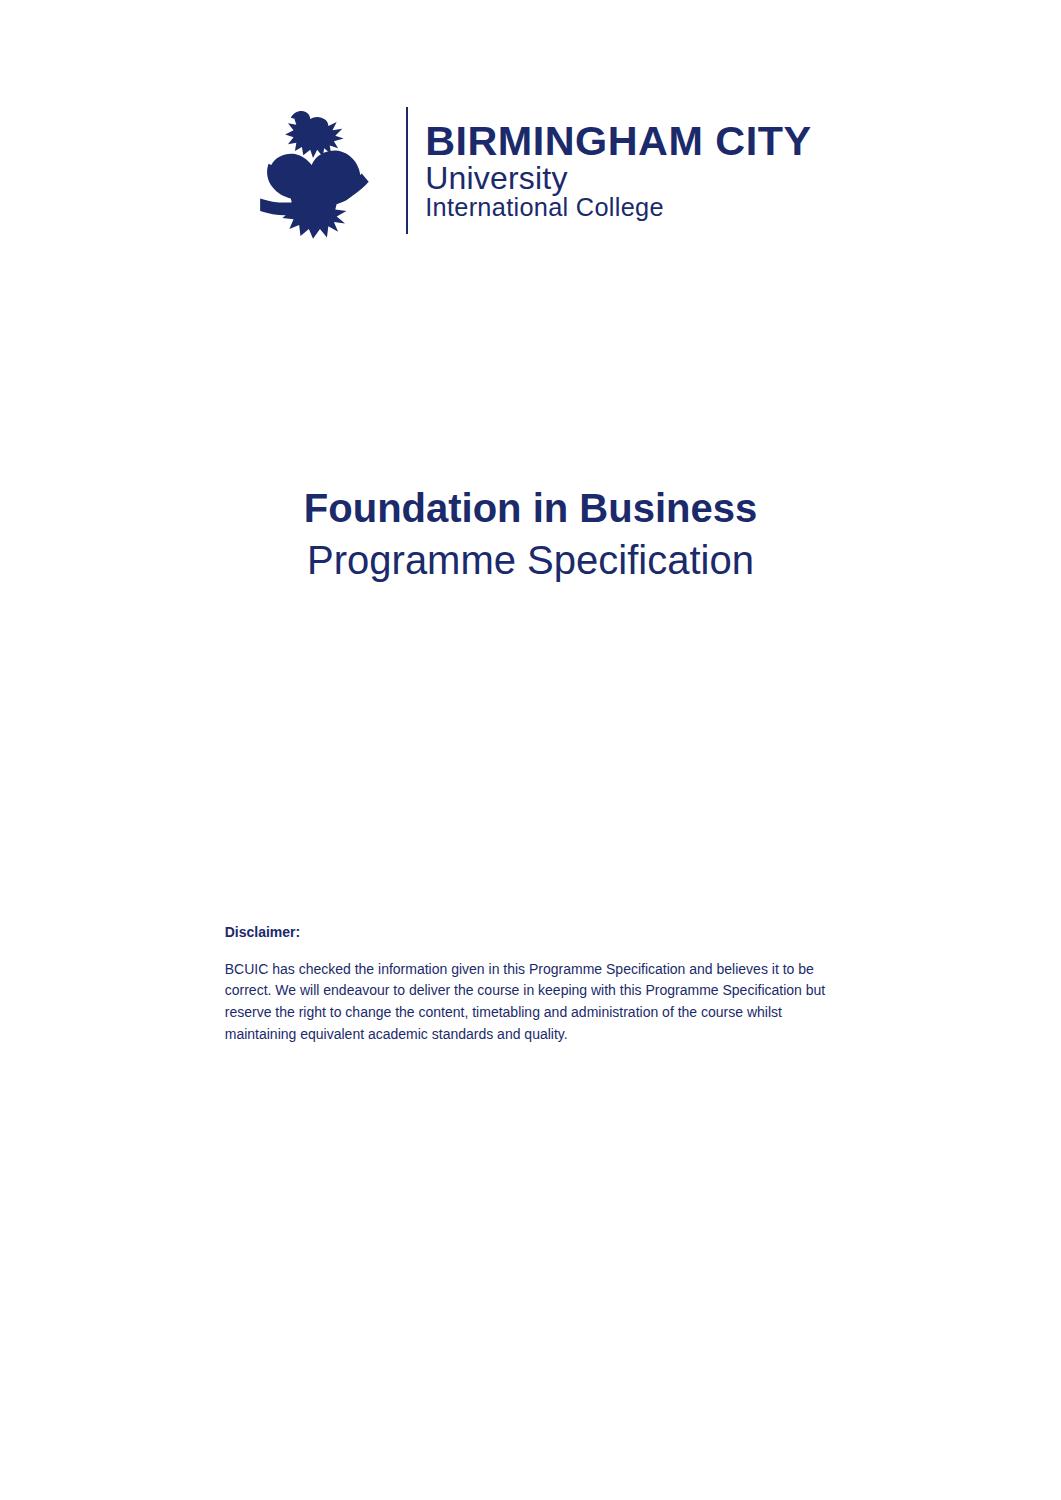BIRMINGHAM CITY
University
International College
Foundation in Business
Programme Specification
Disclaimer:
BCUIC has checked the information given in this Programme Specification and believes it to be correct. We will endeavour to deliver the course in keeping with this Programme Specification but reserve the right to change the content, timetabling and administration of the course whilst maintaining equivalent academic standards and quality.